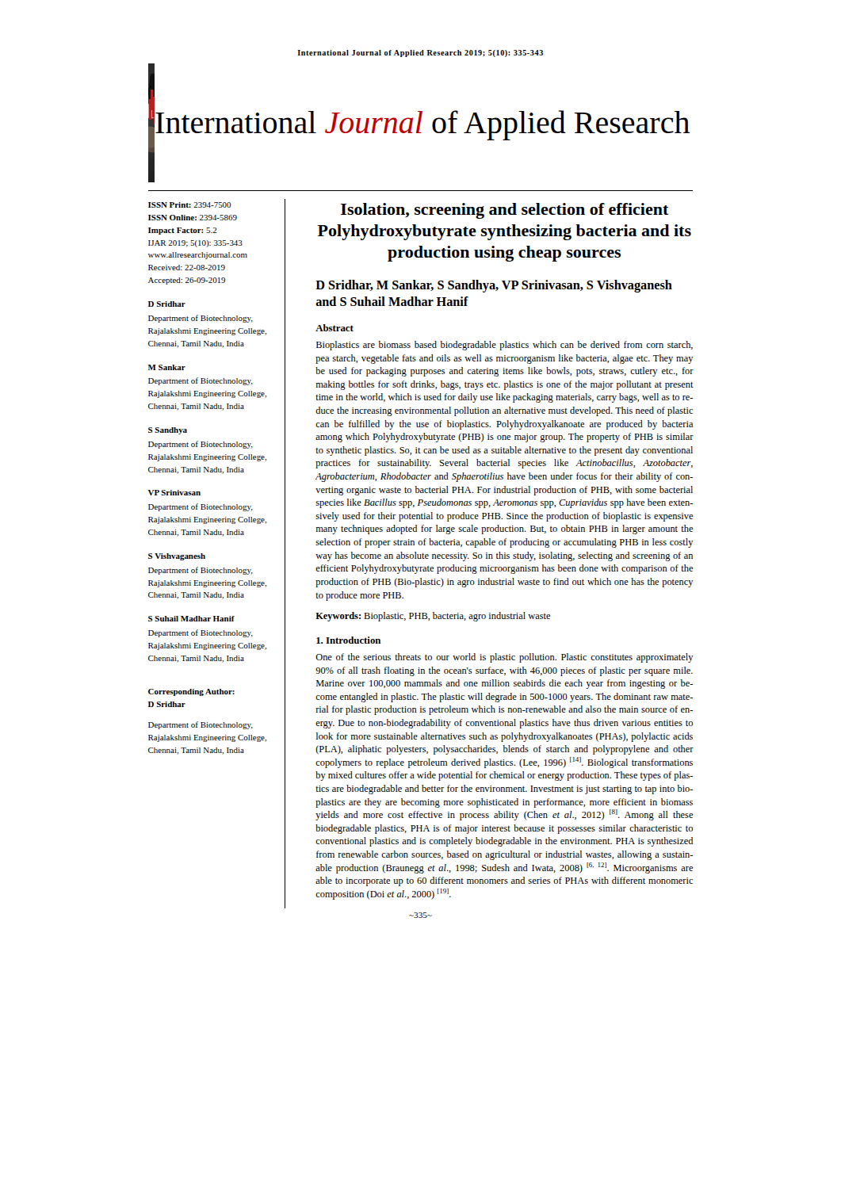International Journal of Applied Research 2019; 5(10): 335-343
International Journal of Applied Research
ISSN Print: 2394-7500
ISSN Online: 2394-5869
Impact Factor: 5.2
IJAR 2019; 5(10): 335-343
www.allresearchjournal.com
Received: 22-08-2019
Accepted: 26-09-2019
D Sridhar
Department of Biotechnology, Rajalakshmi Engineering College, Chennai, Tamil Nadu, India
M Sankar
Department of Biotechnology, Rajalakshmi Engineering College, Chennai, Tamil Nadu, India
S Sandhya
Department of Biotechnology, Rajalakshmi Engineering College, Chennai, Tamil Nadu, India
VP Srinivasan
Department of Biotechnology, Rajalakshmi Engineering College, Chennai, Tamil Nadu, India
S Vishvaganesh
Department of Biotechnology, Rajalakshmi Engineering College, Chennai, Tamil Nadu, India
S Suhail Madhar Hanif
Department of Biotechnology, Rajalakshmi Engineering College, Chennai, Tamil Nadu, India
Corresponding Author:
D Sridhar
Department of Biotechnology, Rajalakshmi Engineering College, Chennai, Tamil Nadu, India
Isolation, screening and selection of efficient Polyhydroxybutyrate synthesizing bacteria and its production using cheap sources
D Sridhar, M Sankar, S Sandhya, VP Srinivasan, S Vishvaganesh and S Suhail Madhar Hanif
Abstract
Bioplastics are biomass based biodegradable plastics which can be derived from corn starch, pea starch, vegetable fats and oils as well as microorganism like bacteria, algae etc. They may be used for packaging purposes and catering items like bowls, pots, straws, cutlery etc., for making bottles for soft drinks, bags, trays etc. plastics is one of the major pollutant at present time in the world, which is used for daily use like packaging materials, carry bags, well as to reduce the increasing environmental pollution an alternative must developed. This need of plastic can be fulfilled by the use of bioplastics. Polyhydroxyalkanoate are produced by bacteria among which Polyhydroxybutyrate (PHB) is one major group. The property of PHB is similar to synthetic plastics. So, it can be used as a suitable alternative to the present day conventional practices for sustainability. Several bacterial species like Actinobacillus, Azotobacter, Agrobacterium, Rhodobacter and Sphaerotilius have been under focus for their ability of converting organic waste to bacterial PHA. For industrial production of PHB, with some bacterial species like Bacillus spp, Pseudomonas spp, Aeromonas spp, Cupriavidus spp have been extensively used for their potential to produce PHB. Since the production of bioplastic is expensive many techniques adopted for large scale production. But, to obtain PHB in larger amount the selection of proper strain of bacteria, capable of producing or accumulating PHB in less costly way has become an absolute necessity. So in this study, isolating, selecting and screening of an efficient Polyhydroxybutyrate producing microorganism has been done with comparison of the production of PHB (Bio-plastic) in agro industrial waste to find out which one has the potency to produce more PHB.
Keywords: Bioplastic, PHB, bacteria, agro industrial waste
1. Introduction
One of the serious threats to our world is plastic pollution. Plastic constitutes approximately 90% of all trash floating in the ocean's surface, with 46,000 pieces of plastic per square mile. Marine over 100,000 mammals and one million seabirds die each year from ingesting or become entangled in plastic. The plastic will degrade in 500-1000 years. The dominant raw material for plastic production is petroleum which is non-renewable and also the main source of energy. Due to non-biodegradability of conventional plastics have thus driven various entities to look for more sustainable alternatives such as polyhydroxyalkanoates (PHAs), polylactic acids (PLA), aliphatic polyesters, polysaccharides, blends of starch and polypropylene and other copolymers to replace petroleum derived plastics. (Lee, 1996) [14]. Biological transformations by mixed cultures offer a wide potential for chemical or energy production. These types of plastics are biodegradable and better for the environment. Investment is just starting to tap into bioplastics are they are becoming more sophisticated in performance, more efficient in biomass yields and more cost effective in process ability (Chen et al., 2012) [8]. Among all these biodegradable plastics, PHA is of major interest because it possesses similar characteristic to conventional plastics and is completely biodegradable in the environment. PHA is synthesized from renewable carbon sources, based on agricultural or industrial wastes, allowing a sustainable production (Braunegg et al., 1998; Sudesh and Iwata, 2008) [6, 12]. Microorganisms are able to incorporate up to 60 different monomers and series of PHAs with different monomeric composition (Doi et al., 2000) [19].
~335~